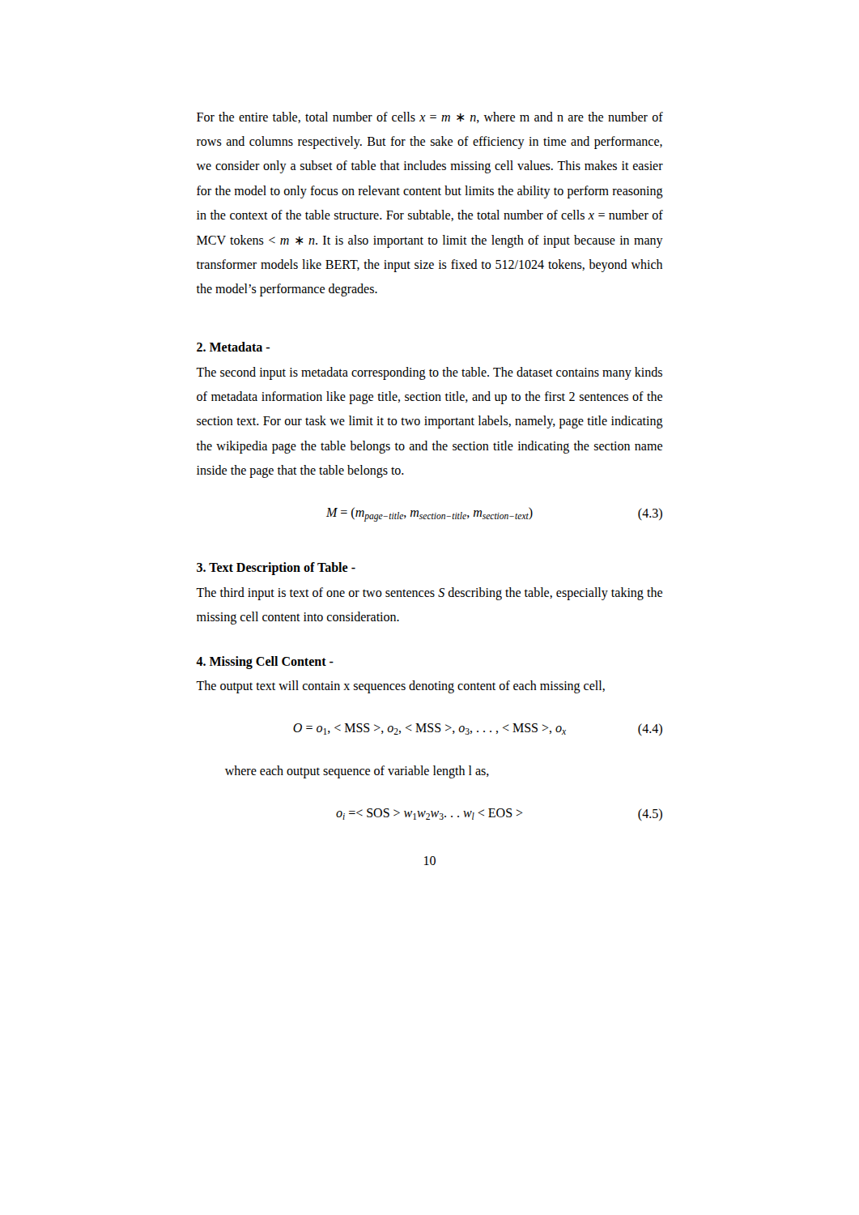For the entire table, total number of cells x = m ∗ n, where m and n are the number of rows and columns respectively. But for the sake of efficiency in time and performance, we consider only a subset of table that includes missing cell values. This makes it easier for the model to only focus on relevant content but limits the ability to perform reasoning in the context of the table structure. For subtable, the total number of cells x = number of MCV tokens < m ∗ n. It is also important to limit the length of input because in many transformer models like BERT, the input size is fixed to 512/1024 tokens, beyond which the model’s performance degrades.
2. Metadata -
The second input is metadata corresponding to the table. The dataset contains many kinds of metadata information like page title, section title, and up to the first 2 sentences of the section text. For our task we limit it to two important labels, namely, page title indicating the wikipedia page the table belongs to and the section title indicating the section name inside the page that the table belongs to.
M = (mpage−title, msection−title, msection−text)
(4.3)
3. Text Description of Table -
The third input is text of one or two sentences S describing the table, especially taking the missing cell content into consideration.
4. Missing Cell Content -
The output text will contain x sequences denoting content of each missing cell,
O = o 1, < MSS >, o 2, < MSS >, o 3, . . . , < MSS >, ox
(4.4)
where each output sequence of variable length l as,
oi =< SOS > w 1 w 2 w 3. . . wl < EOS >
(4.5)
10